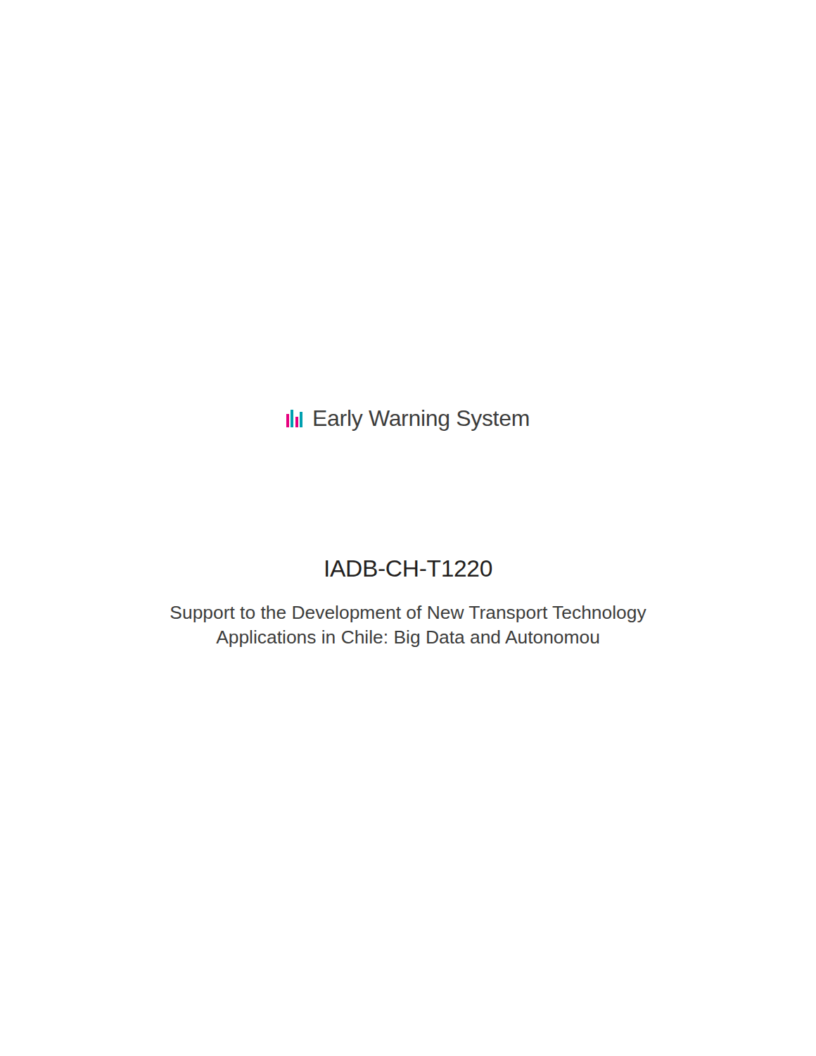Early Warning System
IADB-CH-T1220
Support to the Development of New Transport Technology Applications in Chile: Big Data and Autonomou